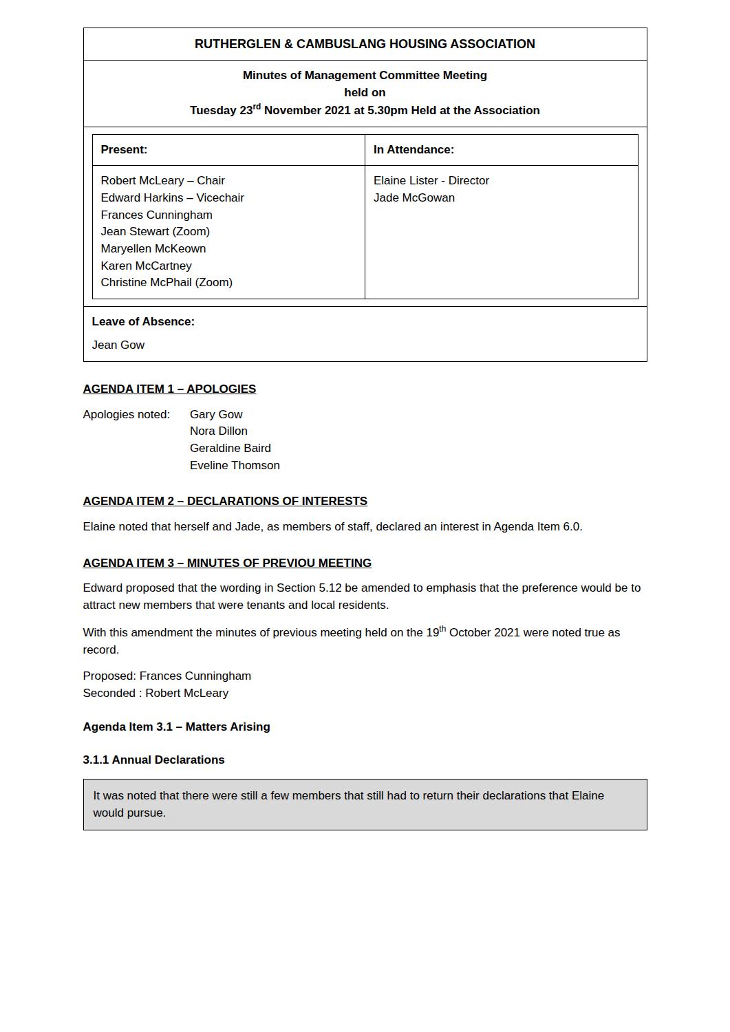| RUTHERGLEN & CAMBUSLANG HOUSING ASSOCIATION |
| Minutes of Management Committee Meeting held on Tuesday 23 rd November 2021 at 5.30pm Held at the Association |
| / Present: / In Attendance: / / Robert McLeary – Chair Edward Harkins – Vicechair Frances Cunningham Jean Stewart (Zoom) Maryellen McKeown Karen McCartney Christine McPhail (Zoom) / Elaine Lister - Director Jade McGowan / |
| Leave of Absence: Jean Gow |
AGENDA ITEM 1 – APOLOGIES
Apologies noted: Gary Gow
Nora Dillon
Geraldine Baird
Eveline Thomson
AGENDA ITEM 2 – DECLARATIONS OF INTERESTS
Elaine noted that herself and Jade, as members of staff, declared an interest in Agenda Item 6.0.
AGENDA ITEM 3 – MINUTES OF PREVIOU MEETING
Edward proposed that the wording in Section 5.12 be amended to emphasis that the preference would be to attract new members that were tenants and local residents.
With this amendment the minutes of previous meeting held on the 19th October 2021 were noted true as record.
Proposed: Frances Cunningham
Seconded : Robert McLeary
Agenda Item 3.1 – Matters Arising
3.1.1 Annual Declarations
It was noted that there were still a few members that still had to return their declarations that Elaine would pursue.